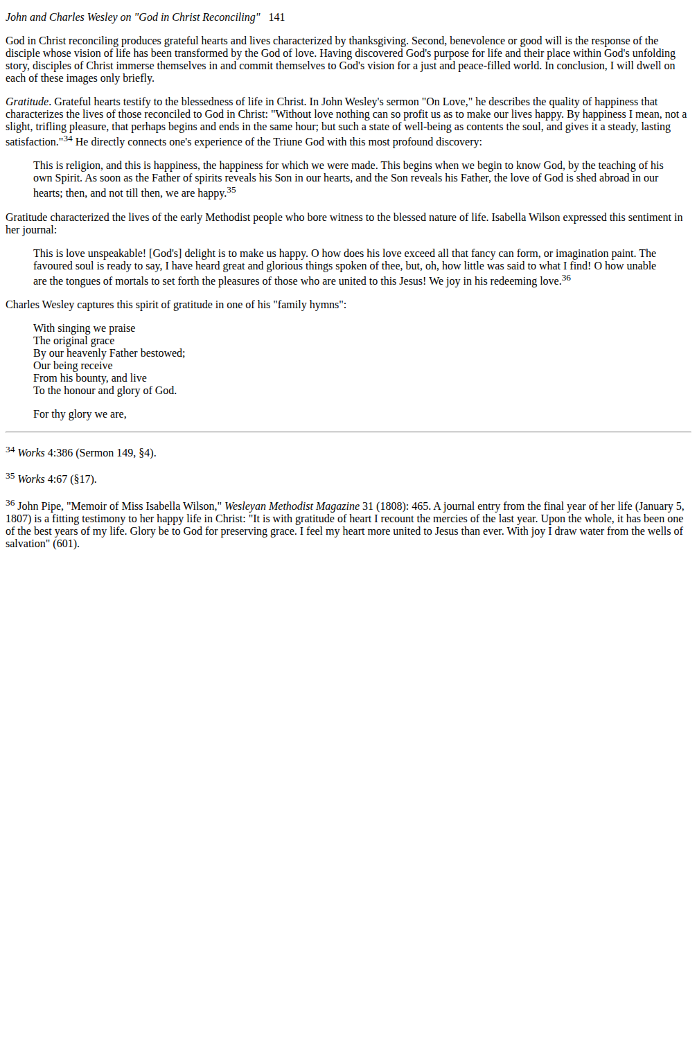John and Charles Wesley on "God in Christ Reconciling" 141
God in Christ reconciling produces grateful hearts and lives characterized by thanksgiving. Second, benevolence or good will is the response of the disciple whose vision of life has been transformed by the God of love. Having discovered God's purpose for life and their place within God's unfolding story, disciples of Christ immerse themselves in and commit themselves to God's vision for a just and peace-filled world. In conclusion, I will dwell on each of these images only briefly.
Gratitude. Grateful hearts testify to the blessedness of life in Christ. In John Wesley's sermon "On Love," he describes the quality of happiness that characterizes the lives of those reconciled to God in Christ: "Without love nothing can so profit us as to make our lives happy. By happiness I mean, not a slight, trifling pleasure, that perhaps begins and ends in the same hour; but such a state of well-being as contents the soul, and gives it a steady, lasting satisfaction."34 He directly connects one's experience of the Triune God with this most profound discovery:
This is religion, and this is happiness, the happiness for which we were made. This begins when we begin to know God, by the teaching of his own Spirit. As soon as the Father of spirits reveals his Son in our hearts, and the Son reveals his Father, the love of God is shed abroad in our hearts; then, and not till then, we are happy.35
Gratitude characterized the lives of the early Methodist people who bore witness to the blessed nature of life. Isabella Wilson expressed this sentiment in her journal:
This is love unspeakable! [God's] delight is to make us happy. O how does his love exceed all that fancy can form, or imagination paint. The favoured soul is ready to say, I have heard great and glorious things spoken of thee, but, oh, how little was said to what I find! O how unable are the tongues of mortals to set forth the pleasures of those who are united to this Jesus! We joy in his redeeming love.36
Charles Wesley captures this spirit of gratitude in one of his "family hymns":
With singing we praise
The original grace
By our heavenly Father bestowed;
Our being receive
From his bounty, and live
To the honour and glory of God.
For thy glory we are,
34 Works 4:386 (Sermon 149, §4).
35 Works 4:67 (§17).
36 John Pipe, "Memoir of Miss Isabella Wilson," Wesleyan Methodist Magazine 31 (1808): 465. A journal entry from the final year of her life (January 5, 1807) is a fitting testimony to her happy life in Christ: "It is with gratitude of heart I recount the mercies of the last year. Upon the whole, it has been one of the best years of my life. Glory be to God for preserving grace. I feel my heart more united to Jesus than ever. With joy I draw water from the wells of salvation" (601).